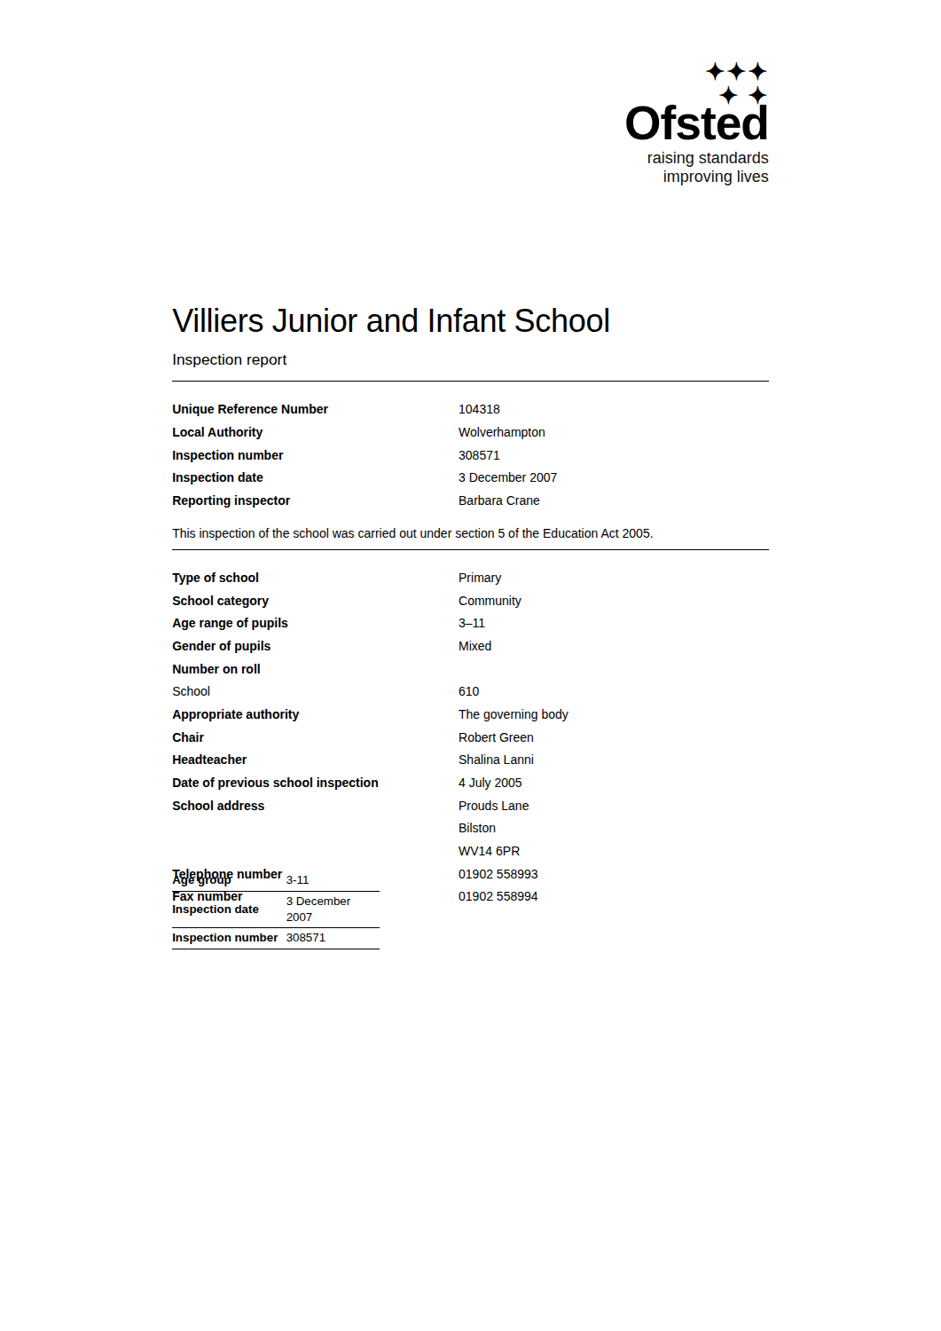✦✦✦
✦ ✦
Ofsted
raising standards
improving lives
Villiers Junior and Infant School
Inspection report
| Unique Reference Number | 104318 |
| Local Authority | Wolverhampton |
| Inspection number | 308571 |
| Inspection date | 3 December 2007 |
| Reporting inspector | Barbara Crane |
This inspection of the school was carried out under section 5 of the Education Act 2005.
| Type of school | Primary |
| School category | Community |
| Age range of pupils | 3–11 |
| Gender of pupils | Mixed |
| Number on roll | |
| School | 610 |
| Appropriate authority | The governing body |
| Chair | Robert Green |
| Headteacher | Shalina Lanni |
| Date of previous school inspection | 4 July 2005 |
| School address | Prouds Lane |
| | Bilston |
| | WV14 6PR |
| Telephone number | 01902 558993 |
| Fax number | 01902 558994 |
| Age group | 3-11 |
| Inspection date | 3 December 2007 |
| Inspection number | 308571 |